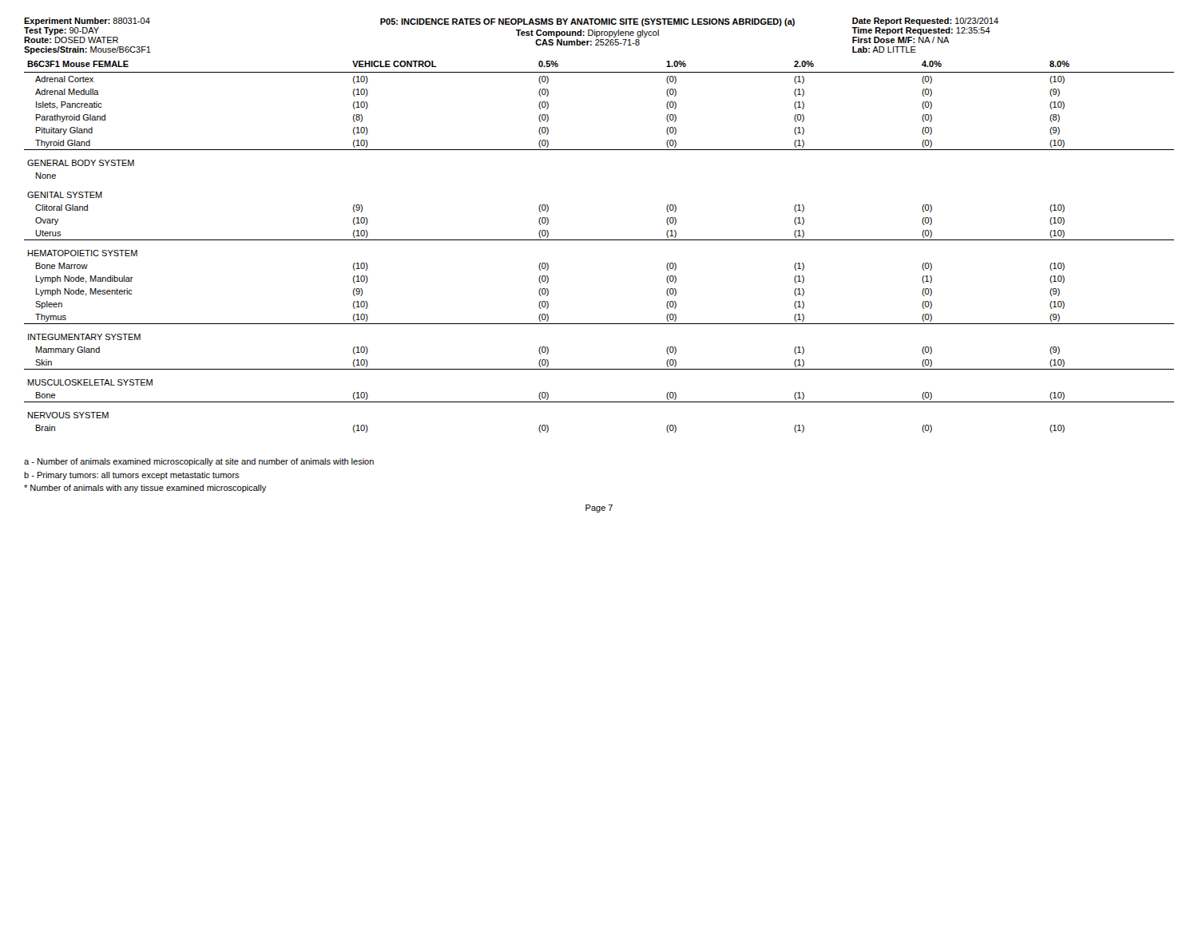| Experiment Number: 88031-04 Test Type: 90-DAY Route: DOSED WATER Species/Strain: Mouse/B6C3F1 | P05: INCIDENCE RATES OF NEOPLASMS BY ANATOMIC SITE (SYSTEMIC LESIONS ABRIDGED) (a) Test Compound: Dipropylene glycol CAS Number: 25265-71-8 | Date Report Requested: 10/23/2014 Time Report Requested: 12:35:54 First Dose M/F: NA / NA Lab: AD LITTLE |
| B6C3F1 Mouse FEMALE | VEHICLE CONTROL | 0.5% | 1.0% | 2.0% | 4.0% | 8.0% |
| --- | --- | --- | --- | --- | --- | --- |
| Adrenal Cortex | (10) | (0) | (0) | (1) | (0) | (10) |
| Adrenal Medulla | (10) | (0) | (0) | (1) | (0) | (9) |
| Islets, Pancreatic | (10) | (0) | (0) | (1) | (0) | (10) |
| Parathyroid Gland | (8) | (0) | (0) | (0) | (0) | (8) |
| Pituitary Gland | (10) | (0) | (0) | (1) | (0) | (9) |
| Thyroid Gland | (10) | (0) | (0) | (1) | (0) | (10) |
| GENERAL BODY SYSTEM | |
| None | |
| GENITAL SYSTEM | |
| Clitoral Gland | (9) | (0) | (0) | (1) | (0) | (10) |
| Ovary | (10) | (0) | (0) | (1) | (0) | (10) |
| Uterus | (10) | (0) | (1) | (1) | (0) | (10) |
| HEMATOPOIETIC SYSTEM | |
| Bone Marrow | (10) | (0) | (0) | (1) | (0) | (10) |
| Lymph Node, Mandibular | (10) | (0) | (0) | (1) | (1) | (10) |
| Lymph Node, Mesenteric | (9) | (0) | (0) | (1) | (0) | (9) |
| Spleen | (10) | (0) | (0) | (1) | (0) | (10) |
| Thymus | (10) | (0) | (0) | (1) | (0) | (9) |
| INTEGUMENTARY SYSTEM | |
| Mammary Gland | (10) | (0) | (0) | (1) | (0) | (9) |
| Skin | (10) | (0) | (0) | (1) | (0) | (10) |
| MUSCULOSKELETAL SYSTEM | |
| Bone | (10) | (0) | (0) | (1) | (0) | (10) |
| NERVOUS SYSTEM | |
| Brain | (10) | (0) | (0) | (1) | (0) | (10) |
a - Number of animals examined microscopically at site and number of animals with lesion
b - Primary tumors: all tumors except metastatic tumors
* Number of animals with any tissue examined microscopically
Page 7